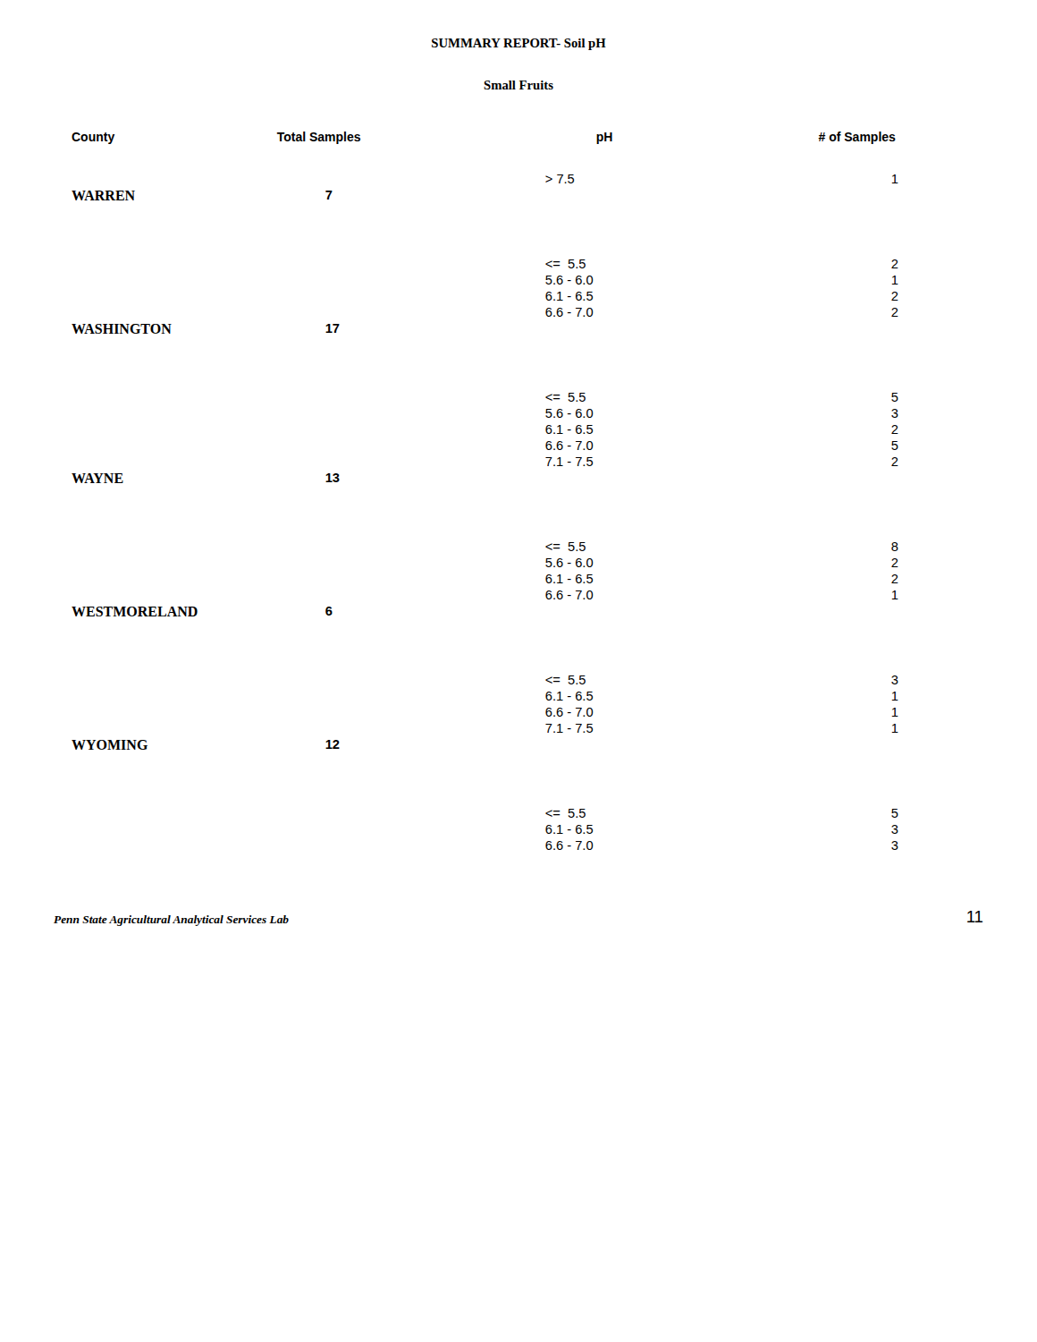SUMMARY REPORT- Soil pH
Small Fruits
| County | Total Samples | pH | # of Samples |
| --- | --- | --- | --- |
| | | > 7.5 | 1 |
| WARREN | 7 | | |
| | | <= 5.5 | 2 |
| | | 5.6 - 6.0 | 1 |
| | | 6.1 - 6.5 | 2 |
| | | 6.6 - 7.0 | 2 |
| WASHINGTON | 17 | | |
| | | <= 5.5 | 5 |
| | | 5.6 - 6.0 | 3 |
| | | 6.1 - 6.5 | 2 |
| | | 6.6 - 7.0 | 5 |
| | | 7.1 - 7.5 | 2 |
| WAYNE | 13 | | |
| | | <= 5.5 | 8 |
| | | 5.6 - 6.0 | 2 |
| | | 6.1 - 6.5 | 2 |
| | | 6.6 - 7.0 | 1 |
| WESTMORELAND | 6 | | |
| | | <= 5.5 | 3 |
| | | 6.1 - 6.5 | 1 |
| | | 6.6 - 7.0 | 1 |
| | | 7.1 - 7.5 | 1 |
| WYOMING | 12 | | |
| | | <= 5.5 | 5 |
| | | 6.1 - 6.5 | 3 |
| | | 6.6 - 7.0 | 3 |
Penn State Agricultural Analytical Services Lab
11